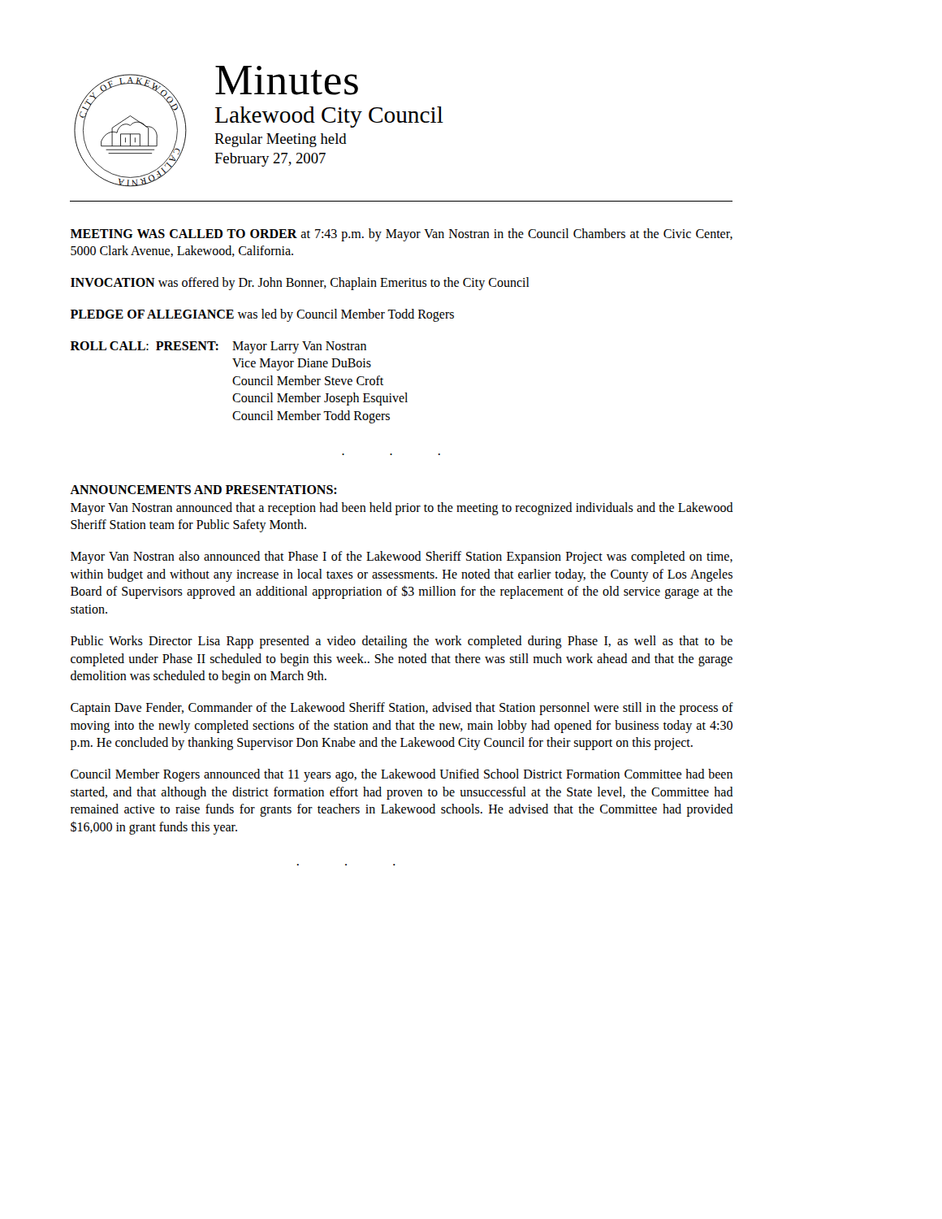CITY OF LAKEWOOD CALIFORNIA
Minutes
Lakewood City Council
Regular Meeting held
February 27, 2007
MEETING WAS CALLED TO ORDER at 7:43 p.m. by Mayor Van Nostran in the Council Chambers at the Civic Center, 5000 Clark Avenue, Lakewood, California.
INVOCATION was offered by Dr. John Bonner, Chaplain Emeritus to the City Council
PLEDGE OF ALLEGIANCE was led by Council Member Todd Rogers
| ROLL CALL : PRESENT: | Mayor Larry Van Nostran |
| | Vice Mayor Diane DuBois |
| | Council Member Steve Croft |
| | Council Member Joseph Esquivel |
| | Council Member Todd Rogers |
. . .
ANNOUNCEMENTS AND PRESENTATIONS:
Mayor Van Nostran announced that a reception had been held prior to the meeting to recognized individuals and the Lakewood Sheriff Station team for Public Safety Month.
Mayor Van Nostran also announced that Phase I of the Lakewood Sheriff Station Expansion Project was completed on time, within budget and without any increase in local taxes or assessments. He noted that earlier today, the County of Los Angeles Board of Supervisors approved an additional appropriation of $3 million for the replacement of the old service garage at the station.
Public Works Director Lisa Rapp presented a video detailing the work completed during Phase I, as well as that to be completed under Phase II scheduled to begin this week.. She noted that there was still much work ahead and that the garage demolition was scheduled to begin on March 9th.
Captain Dave Fender, Commander of the Lakewood Sheriff Station, advised that Station personnel were still in the process of moving into the newly completed sections of the station and that the new, main lobby had opened for business today at 4:30 p.m. He concluded by thanking Supervisor Don Knabe and the Lakewood City Council for their support on this project.
Council Member Rogers announced that 11 years ago, the Lakewood Unified School District Formation Committee had been started, and that although the district formation effort had proven to be unsuccessful at the State level, the Committee had remained active to raise funds for grants for teachers in Lakewood schools. He advised that the Committee had provided $16,000 in grant funds this year.
. . .